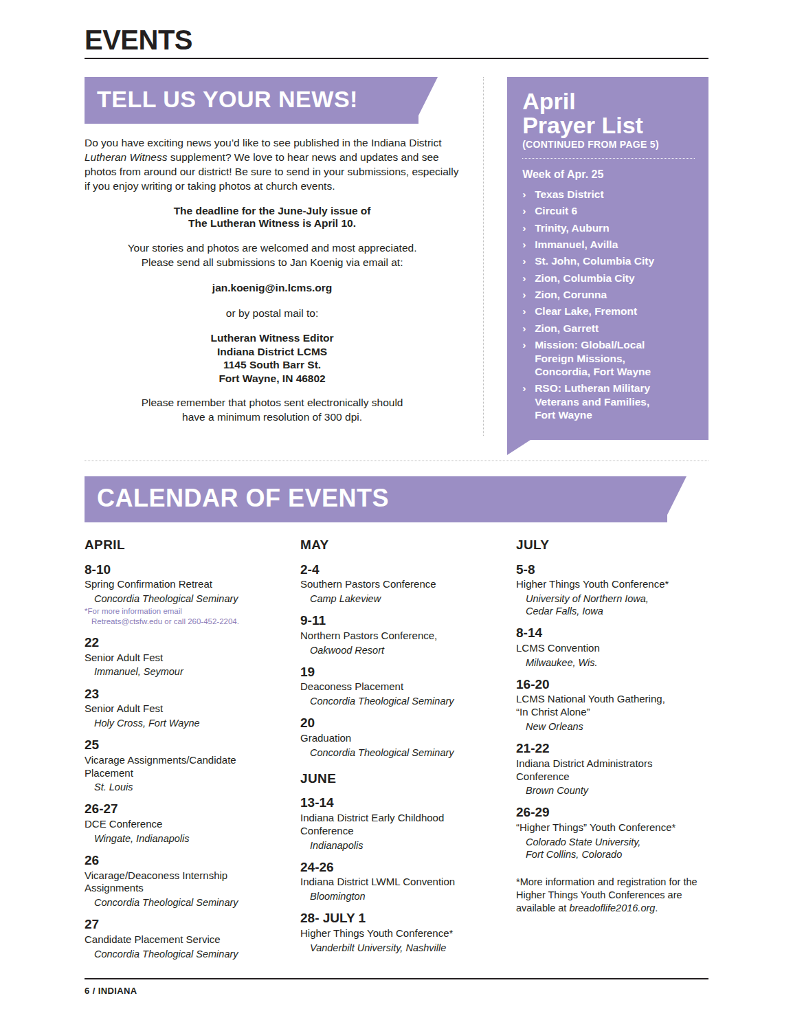EVENTS
TELL US YOUR NEWS!
Do you have exciting news you’d like to see published in the Indiana District Lutheran Witness supplement? We love to hear news and updates and see photos from around our district! Be sure to send in your submissions, especially if you enjoy writing or taking photos at church events.
The deadline for the June-July issue of
The Lutheran Witness is April 10.
Your stories and photos are welcomed and most appreciated.
Please send all submissions to Jan Koenig via email at:
jan.koenig@in.lcms.org
or by postal mail to:
Lutheran Witness Editor
Indiana District LCMS
1145 South Barr St.
Fort Wayne, IN 46802
Please remember that photos sent electronically should
have a minimum resolution of 300 dpi.
April
Prayer List
(CONTINUED FROM PAGE 5)
Week of Apr. 25
Texas District
Circuit 6
Trinity, Auburn
Immanuel, Avilla
St. John, Columbia City
Zion, Columbia City
Zion, Corunna
Clear Lake, Fremont
Zion, Garrett
Mission: Global/Local
Foreign Missions,
Concordia, Fort Wayne
RSO: Lutheran Military
Veterans and Families,
Fort Wayne
CALENDAR OF EVENTS
APRIL
8-10
Spring Confirmation Retreat
Concordia Theological Seminary
*For more information emailRetreats@ctsfw.edu or call 260-452-2204.
22
Senior Adult Fest
Immanuel, Seymour
23
Senior Adult Fest
Holy Cross, Fort Wayne
25
Vicarage Assignments/Candidate Placement
St. Louis
26-27
DCE Conference
Wingate, Indianapolis
26
Vicarage/Deaconess Internship Assignments
Concordia Theological Seminary
27
Candidate Placement Service
Concordia Theological Seminary
MAY
2-4
Southern Pastors Conference
Camp Lakeview
9-11
Northern Pastors Conference,
Oakwood Resort
19
Deaconess Placement
Concordia Theological Seminary
20
Graduation
Concordia Theological Seminary
JUNE
13-14
Indiana District Early Childhood Conference
Indianapolis
24-26
Indiana District LWML Convention
Bloomington
28- JULY 1
Higher Things Youth Conference*
Vanderbilt University, Nashville
JULY
5-8
Higher Things Youth Conference*
University of Northern Iowa,
Cedar Falls, Iowa
8-14
LCMS Convention
Milwaukee, Wis.
16-20
LCMS National Youth Gathering,
“In Christ Alone”
New Orleans
21-22
Indiana District Administrators Conference
Brown County
26-29
“Higher Things” Youth Conference*
Colorado State University,
Fort Collins, Colorado
*More information and registration for the Higher Things Youth Conferences are available at breadoflife2016.org.
6 / INDIANA